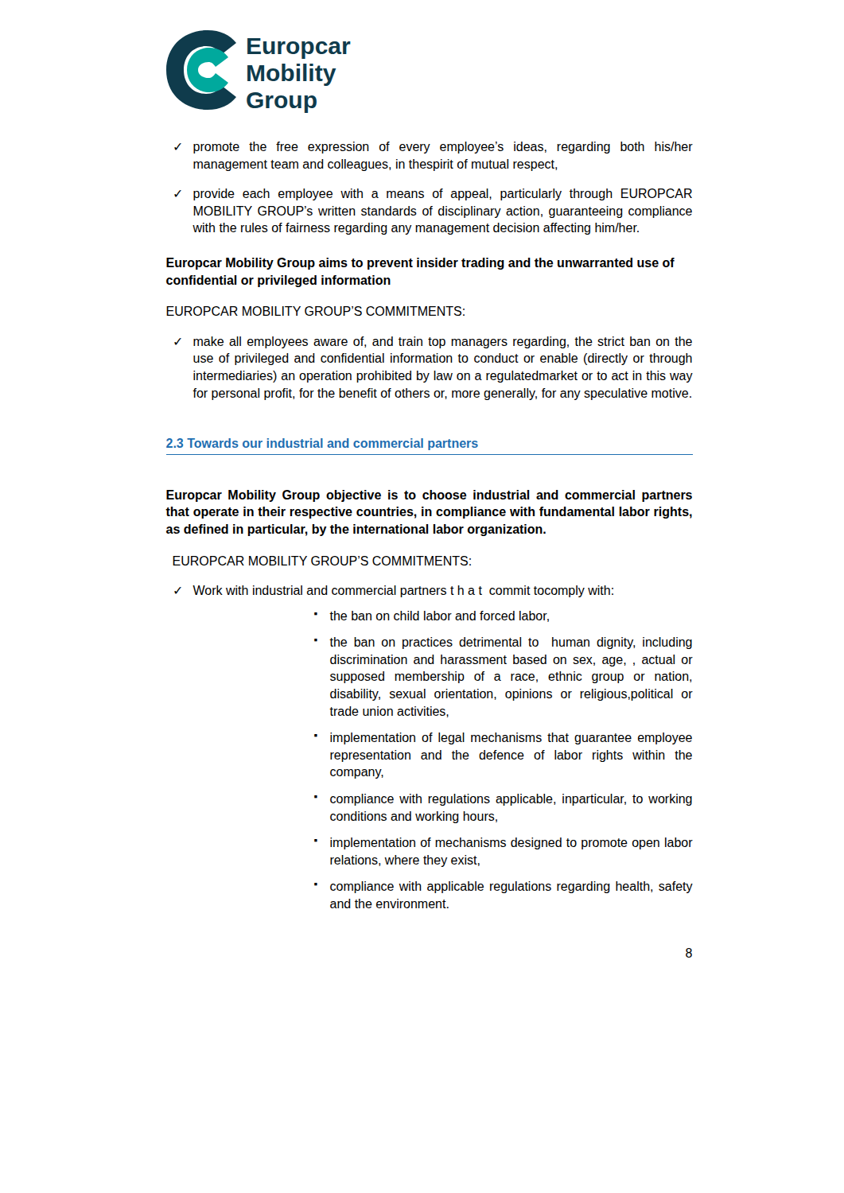Europcar Mobility Group
promote the free expression of every employee’s ideas, regarding both his/her management team and colleagues, in thespirit of mutual respect,
provide each employee with a means of appeal, particularly through EUROPCAR MOBILITY GROUP’s written standards of disciplinary action, guaranteeing compliance with the rules of fairness regarding any management decision affecting him/her.
Europcar Mobility Group aims to prevent insider trading and the unwarranted use of confidential or privileged information
EUROPCAR MOBILITY GROUP’S COMMITMENTS:
make all employees aware of, and train top managers regarding, the strict ban on the use of privileged and confidential information to conduct or enable (directly or through intermediaries) an operation prohibited by law on a regulatedmarket or to act in this way for personal profit, for the benefit of others or, more generally, for any speculative motive.
2.3 Towards our industrial and commercial partners
Europcar Mobility Group objective is to choose industrial and commercial partners that operate in their respective countries, in compliance with fundamental labor rights, as defined in particular, by the international labor organization.
EUROPCAR MOBILITY GROUP’S COMMITMENTS:
Work with industrial and commercial partners t h a t commit tocomply with:
the ban on child labor and forced labor,
the ban on practices detrimental to human dignity, including discrimination and harassment based on sex, age, , actual or supposed membership of a race, ethnic group or nation, disability, sexual orientation, opinions or religious,political or trade union activities,
implementation of legal mechanisms that guarantee employee representation and the defence of labor rights within the company,
compliance with regulations applicable, inparticular, to working conditions and working hours,
implementation of mechanisms designed to promote open labor relations, where they exist,
compliance with applicable regulations regarding health, safety and the environment.
8